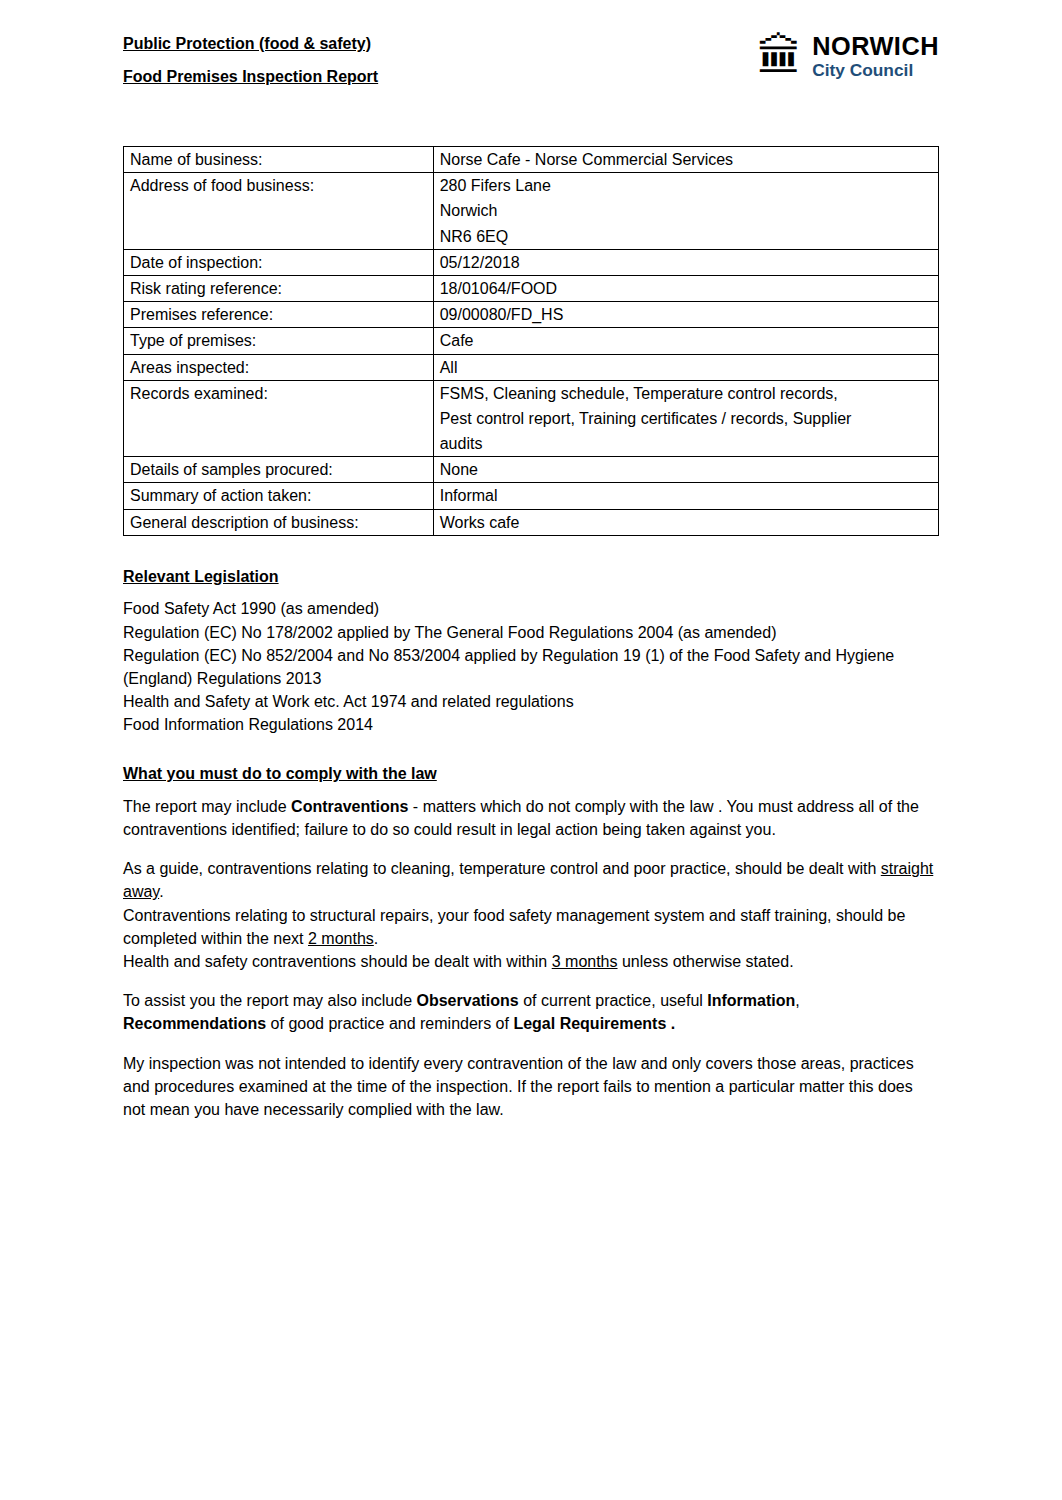🏛 NORWICH
City Council
Public Protection (food & safety)
Food Premises Inspection Report
| Name of business: | Norse Cafe - Norse Commercial Services |
| Address of food business: | 280 Fifers Lane |
| | Norwich |
| | NR6 6EQ |
| Date of inspection: | 05/12/2018 |
| Risk rating reference: | 18/01064/FOOD |
| Premises reference: | 09/00080/FD_HS |
| Type of premises: | Cafe |
| Areas inspected: | All |
| Records examined: | FSMS, Cleaning schedule, Temperature control records, |
| | Pest control report, Training certificates / records, Supplier |
| | audits |
| Details of samples procured: | None |
| Summary of action taken: | Informal |
| General description of business: | Works cafe |
Relevant Legislation
Food Safety Act 1990 (as amended)
Regulation (EC) No 178/2002 applied by The General Food Regulations 2004 (as amended)
Regulation (EC) No 852/2004 and No 853/2004 applied by Regulation 19 (1) of the Food Safety and Hygiene (England) Regulations 2013
Health and Safety at Work etc. Act 1974 and related regulations
Food Information Regulations 2014
What you must do to comply with the law
The report may include Contraventions - matters which do not comply with the law . You must address all of the contraventions identified; failure to do so could result in legal action being taken against you.
As a guide, contraventions relating to cleaning, temperature control and poor practice, should be dealt with straight away.
Contraventions relating to structural repairs, your food safety management system and staff training, should be completed within the next 2 months.
Health and safety contraventions should be dealt with within 3 months unless otherwise stated.
To assist you the report may also include Observations of current practice, useful Information, Recommendations of good practice and reminders of Legal Requirements .
My inspection was not intended to identify every contravention of the law and only covers those areas, practices and procedures examined at the time of the inspection. If the report fails to mention a particular matter this does not mean you have necessarily complied with the law.